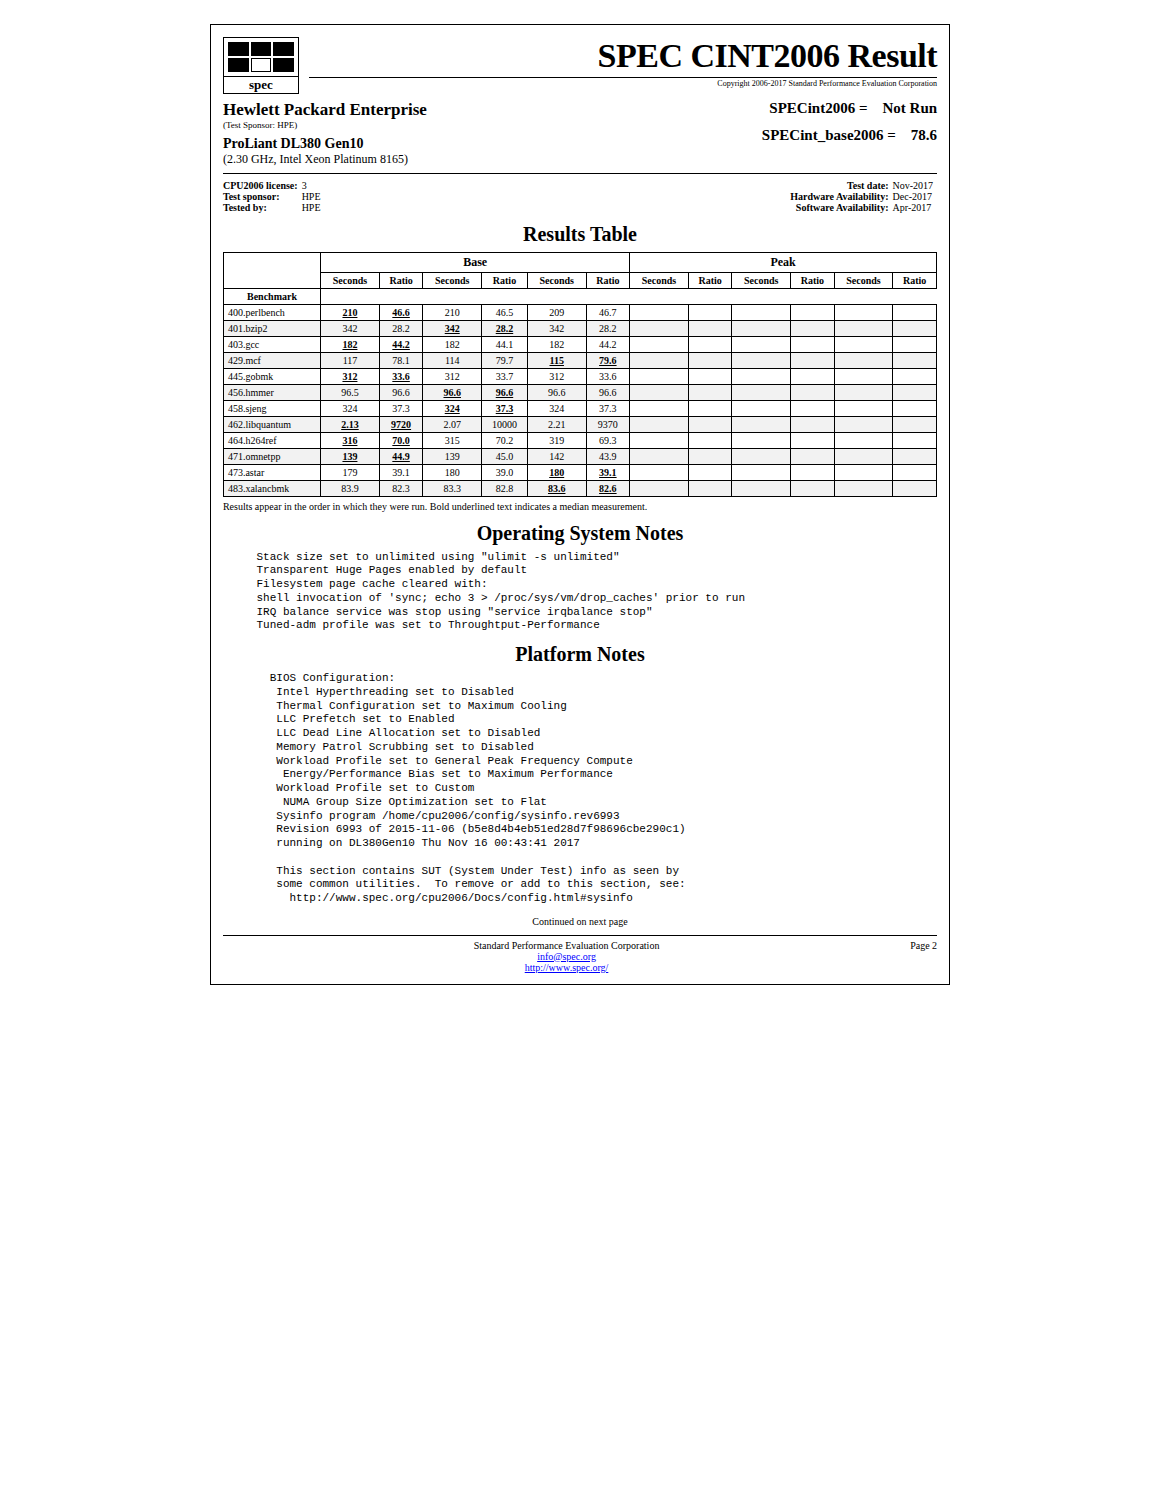spec
SPEC CINT2006 Result
Copyright 2006-2017 Standard Performance Evaluation Corporation
Hewlett Packard Enterprise
(Test Sponsor: HPE)
ProLiant DL380 Gen10 (2.30 GHz, Intel Xeon Platinum 8165)
SPECint2006 = Not Run
SPECint_base2006 = 78.6
| CPU2006 license: | 3 |
| Test sponsor: | HPE |
| Tested by: | HPE |
| Test date: | Nov-2017 |
| Hardware Availability: | Dec-2017 |
| Software Availability: | Apr-2017 |
Results Table
| | Base | Peak |
| --- | --- | --- |
| Seconds | Ratio | Seconds | Ratio | Seconds | Ratio | Seconds | Ratio | Seconds | Ratio | Seconds | Ratio |
| Benchmark | | |
| 400.perlbench | 210 | 46.6 | 210 | 46.5 | 209 | 46.7 | | | | | | |
| 401.bzip2 | 342 | 28.2 | 342 | 28.2 | 342 | 28.2 | | | | | | |
| 403.gcc | 182 | 44.2 | 182 | 44.1 | 182 | 44.2 | | | | | | |
| 429.mcf | 117 | 78.1 | 114 | 79.7 | 115 | 79.6 | | | | | | |
| 445.gobmk | 312 | 33.6 | 312 | 33.7 | 312 | 33.6 | | | | | | |
| 456.hmmer | 96.5 | 96.6 | 96.6 | 96.6 | 96.6 | 96.6 | | | | | | |
| 458.sjeng | 324 | 37.3 | 324 | 37.3 | 324 | 37.3 | | | | | | |
| 462.libquantum | 2.13 | 9720 | 2.07 | 10000 | 2.21 | 9370 | | | | | | |
| 464.h264ref | 316 | 70.0 | 315 | 70.2 | 319 | 69.3 | | | | | | |
| 471.omnetpp | 139 | 44.9 | 139 | 45.0 | 142 | 43.9 | | | | | | |
| 473.astar | 179 | 39.1 | 180 | 39.0 | 180 | 39.1 | | | | | | |
| 483.xalancbmk | 83.9 | 82.3 | 83.3 | 82.8 | 83.6 | 82.6 | | | | | | |
Results appear in the order in which they were run. Bold underlined text indicates a median measurement.
Operating System Notes
Stack size set to unlimited using "ulimit -s unlimited"
Transparent Huge Pages enabled by default
Filesystem page cache cleared with:
shell invocation of 'sync; echo 3 > /proc/sys/vm/drop_caches' prior to run
IRQ balance service was stop using "service irqbalance stop"
Tuned-adm profile was set to Throughtput-Performance
Platform Notes
  BIOS Configuration:
   Intel Hyperthreading set to Disabled
   Thermal Configuration set to Maximum Cooling
   LLC Prefetch set to Enabled
   LLC Dead Line Allocation set to Disabled
   Memory Patrol Scrubbing set to Disabled
   Workload Profile set to General Peak Frequency Compute
    Energy/Performance Bias set to Maximum Performance
   Workload Profile set to Custom
    NUMA Group Size Optimization set to Flat
   Sysinfo program /home/cpu2006/config/sysinfo.rev6993
   Revision 6993 of 2015-11-06 (b5e8d4b4eb51ed28d7f98696cbe290c1)
   running on DL380Gen10 Thu Nov 16 00:43:41 2017

   This section contains SUT (System Under Test) info as seen by
   some common utilities.  To remove or add to this section, see:
     http://www.spec.org/cpu2006/Docs/config.html#sysinfo
Continued on next page
Standard Performance Evaluation Corporation
info@spec.org
http://www.spec.org/
Page 2